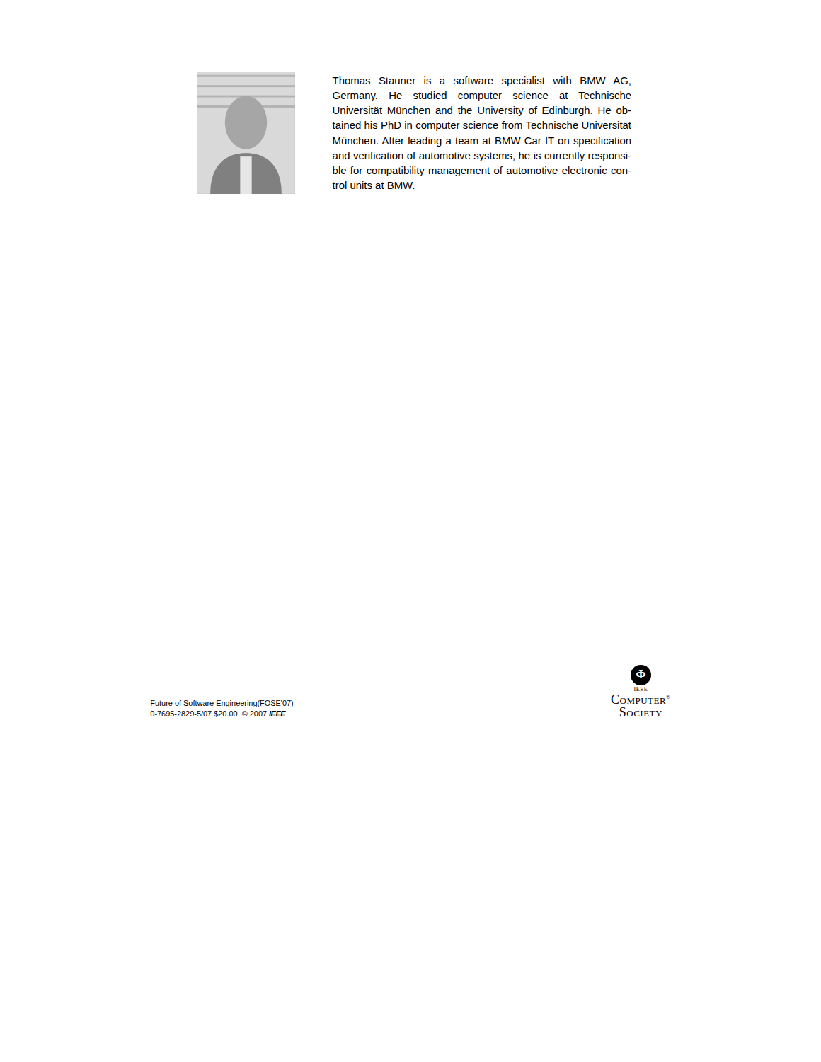Thomas Stauner is a software specialist with BMW AG, Germany. He studied computer science at Technische Universität München and the University of Edinburgh. He obtained his PhD in computer science from Technische Universität München. After leading a team at BMW Car IT on specification and verification of automotive systems, he is currently responsible for compatibility management of automotive electronic control units at BMW.
Future of Software Engineering(FOSE'07)
0-7695-2829-5/07 $20.00 © 2007 IEEE
Φ
IEEE
Computer®
Society